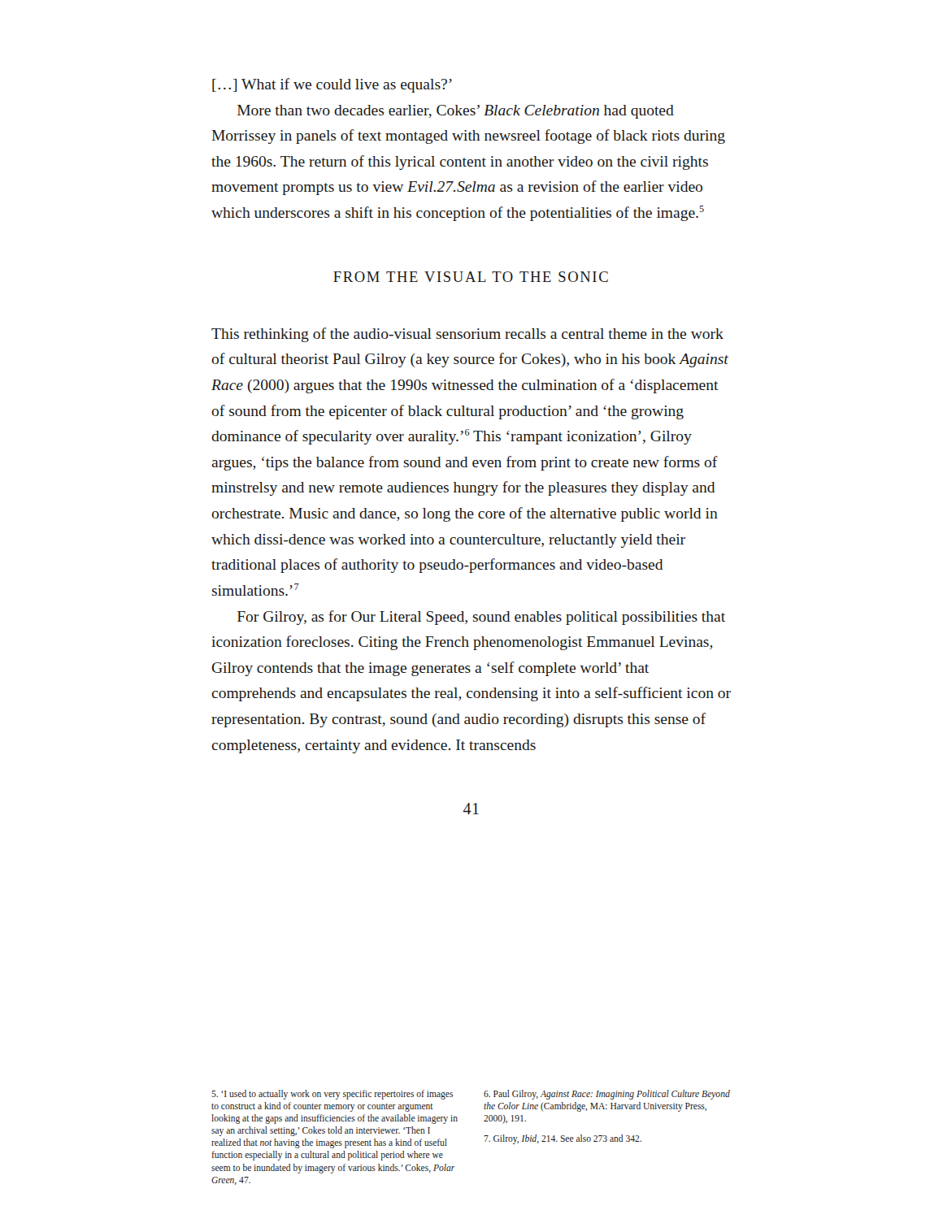[…] What if we could live as equals?’
More than two decades earlier, Cokes’ Black Celebration had quoted Morrissey in panels of text montaged with newsreel footage of black riots during the 1960s. The return of this lyrical content in another video on the civil rights movement prompts us to view Evil.27.Selma as a revision of the earlier video which underscores a shift in his conception of the potentialities of the image.5
From the Visual to the Sonic
This rethinking of the audio-visual sensorium recalls a central theme in the work of cultural theorist Paul Gilroy (a key source for Cokes), who in his book Against Race (2000) argues that the 1990s witnessed the culmination of a ‘displacement of sound from the epicenter of black cultural production’ and ‘the growing dominance of specularity over aurality.’6 This ‘rampant iconization’, Gilroy argues, ‘tips the balance from sound and even from print to create new forms of minstrelsy and new remote audiences hungry for the pleasures they display and orchestrate. Music and dance, so long the core of the alternative public world in which dissi-dence was worked into a counterculture, reluctantly yield their traditional places of authority to pseudo-performances and video-based simulations.’7
For Gilroy, as for Our Literal Speed, sound enables political possibilities that iconization forecloses. Citing the French phenomenologist Emmanuel Levinas, Gilroy contends that the image generates a ‘self complete world’ that comprehends and encapsulates the real, condensing it into a self-sufficient icon or representation. By contrast, sound (and audio recording) disrupts this sense of completeness, certainty and evidence. It transcends
41
5. ‘I used to actually work on very specific repertoires of images to construct a kind of counter memory or counter argument looking at the gaps and insufficiencies of the available imagery in say an archival setting,’ Cokes told an interviewer. ‘Then I realized that not having the images present has a kind of useful function especially in a cultural and political period where we seem to be inundated by imagery of various kinds.’ Cokes, Polar Green, 47.
6. Paul Gilroy, Against Race: Imagining Political Culture Beyond the Color Line (Cambridge, MA: Harvard University Press, 2000), 191.
7. Gilroy, Ibid, 214. See also 273 and 342.